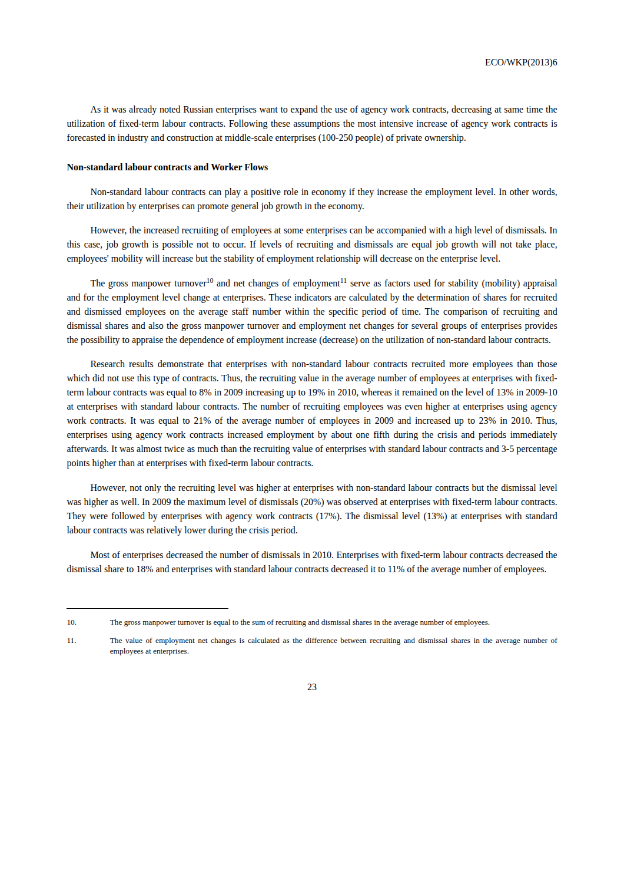ECO/WKP(2013)6
As it was already noted Russian enterprises want to expand the use of agency work contracts, decreasing at same time the utilization of fixed-term labour contracts. Following these assumptions the most intensive increase of agency work contracts is forecasted in industry and construction at middle-scale enterprises (100-250 people) of private ownership.
Non-standard labour contracts and Worker Flows
Non-standard labour contracts can play a positive role in economy if they increase the employment level. In other words, their utilization by enterprises can promote general job growth in the economy.
However, the increased recruiting of employees at some enterprises can be accompanied with a high level of dismissals. In this case, job growth is possible not to occur. If levels of recruiting and dismissals are equal job growth will not take place, employees' mobility will increase but the stability of employment relationship will decrease on the enterprise level.
The gross manpower turnover10 and net changes of employment11 serve as factors used for stability (mobility) appraisal and for the employment level change at enterprises. These indicators are calculated by the determination of shares for recruited and dismissed employees on the average staff number within the specific period of time. The comparison of recruiting and dismissal shares and also the gross manpower turnover and employment net changes for several groups of enterprises provides the possibility to appraise the dependence of employment increase (decrease) on the utilization of non-standard labour contracts.
Research results demonstrate that enterprises with non-standard labour contracts recruited more employees than those which did not use this type of contracts. Thus, the recruiting value in the average number of employees at enterprises with fixed-term labour contracts was equal to 8% in 2009 increasing up to 19% in 2010, whereas it remained on the level of 13% in 2009-10 at enterprises with standard labour contracts. The number of recruiting employees was even higher at enterprises using agency work contracts. It was equal to 21% of the average number of employees in 2009 and increased up to 23% in 2010. Thus, enterprises using agency work contracts increased employment by about one fifth during the crisis and periods immediately afterwards. It was almost twice as much than the recruiting value of enterprises with standard labour contracts and 3-5 percentage points higher than at enterprises with fixed-term labour contracts.
However, not only the recruiting level was higher at enterprises with non-standard labour contracts but the dismissal level was higher as well. In 2009 the maximum level of dismissals (20%) was observed at enterprises with fixed-term labour contracts. They were followed by enterprises with agency work contracts (17%). The dismissal level (13%) at enterprises with standard labour contracts was relatively lower during the crisis period.
Most of enterprises decreased the number of dismissals in 2010. Enterprises with fixed-term labour contracts decreased the dismissal share to 18% and enterprises with standard labour contracts decreased it to 11% of the average number of employees.
10.
The gross manpower turnover is equal to the sum of recruiting and dismissal shares in the average number of employees.
11.
The value of employment net changes is calculated as the difference between recruiting and dismissal shares in the average number of employees at enterprises.
23